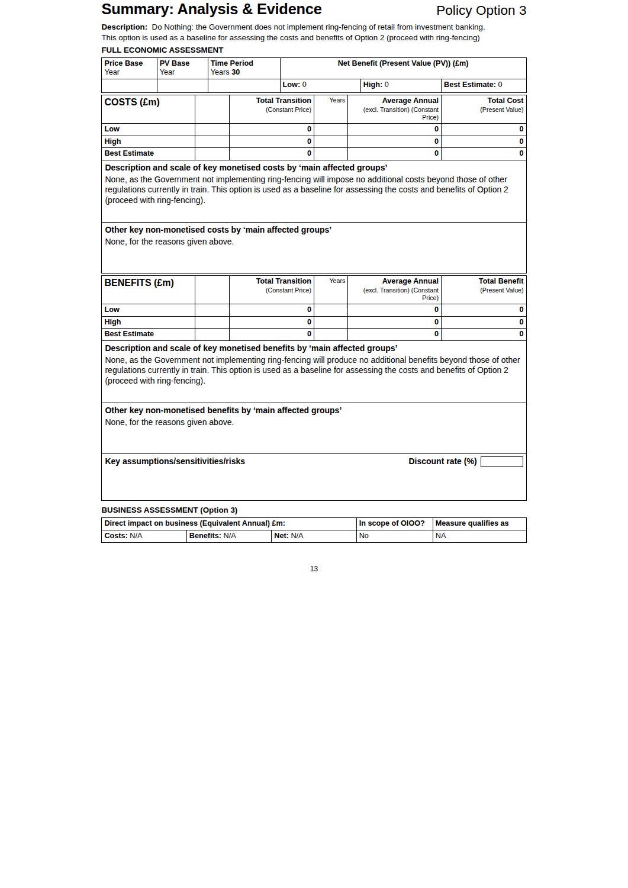Summary: Analysis & Evidence
Policy Option 3
Description: Do Nothing: the Government does not implement ring-fencing of retail from investment banking.
This option is used as a baseline for assessing the costs and benefits of Option 2 (proceed with ring-fencing)
FULL ECONOMIC ASSESSMENT
| Price Base Year | PV Base Year | Time Period Years 30 | Net Benefit (Present Value (PV)) (£m) |
| | | | Low: 0 | High: 0 | Best Estimate: 0 |
| COSTS (£m) | | Total Transition (Constant Price) | Years | Average Annual (excl. Transition) (Constant Price) | Total Cost (Present Value) |
| Low | | 0 | | 0 | 0 |
| High | | 0 | | 0 | 0 |
| Best Estimate | | 0 | | 0 | 0 |
Description and scale of key monetised costs by ‘main affected groups’
None, as the Government not implementing ring-fencing will impose no additional costs beyond those of other regulations currently in train. This option is used as a baseline for assessing the costs and benefits of Option 2 (proceed with ring-fencing).
Other key non-monetised costs by ‘main affected groups’
None, for the reasons given above.
| BENEFITS (£m) | | Total Transition (Constant Price) | Years | Average Annual (excl. Transition) (Constant Price) | Total Benefit (Present Value) |
| Low | | 0 | | 0 | 0 |
| High | | 0 | | 0 | 0 |
| Best Estimate | | 0 | | 0 | 0 |
Description and scale of key monetised benefits by ‘main affected groups’
None, as the Government not implementing ring-fencing will produce no additional benefits beyond those of other regulations currently in train. This option is used as a baseline for assessing the costs and benefits of Option 2 (proceed with ring-fencing).
Other key non-monetised benefits by ‘main affected groups’
None, for the reasons given above.
Key assumptions/sensitivities/risks
Discount rate (%)
BUSINESS ASSESSMENT (Option 3)
| Direct impact on business (Equivalent Annual) £m: | In scope of OIOO? | Measure qualifies as |
| Costs: N/A | Benefits: N/A | Net: N/A | No | NA |
13